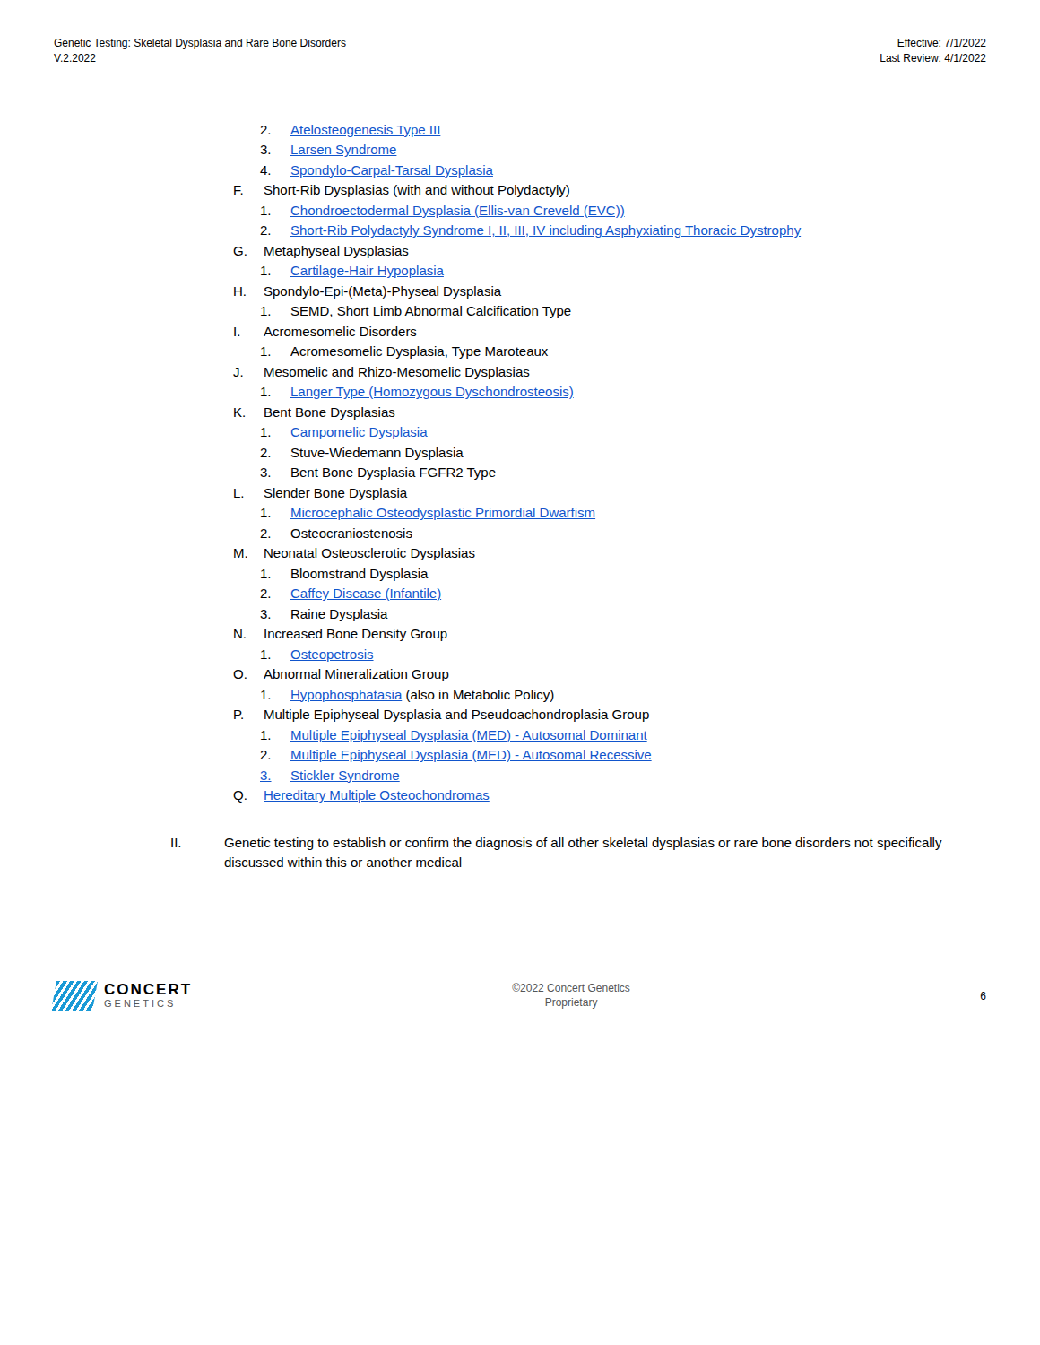Genetic Testing: Skeletal Dysplasia and Rare Bone Disorders
V.2.2022
Effective: 7/1/2022
Last Review: 4/1/2022
2. Atelosteogenesis Type III
3. Larsen Syndrome
4. Spondylo-Carpal-Tarsal Dysplasia
F. Short-Rib Dysplasias (with and without Polydactyly)
1. Chondroectodermal Dysplasia (Ellis-van Creveld (EVC))
2. Short-Rib Polydactyly Syndrome I, II, III, IV including Asphyxiating Thoracic Dystrophy
G. Metaphyseal Dysplasias
1. Cartilage-Hair Hypoplasia
H. Spondylo-Epi-(Meta)-Physeal Dysplasia
1. SEMD, Short Limb Abnormal Calcification Type
I. Acromesomelic Disorders
1. Acromesomelic Dysplasia, Type Maroteaux
J. Mesomelic and Rhizo-Mesomelic Dysplasias
1. Langer Type (Homozygous Dyschondrosteosis)
K. Bent Bone Dysplasias
1. Campomelic Dysplasia
2. Stuve-Wiedemann Dysplasia
3. Bent Bone Dysplasia FGFR2 Type
L. Slender Bone Dysplasia
1. Microcephalic Osteodysplastic Primordial Dwarfism
2. Osteocraniostenosis
M. Neonatal Osteosclerotic Dysplasias
1. Bloomstrand Dysplasia
2. Caffey Disease (Infantile)
3. Raine Dysplasia
N. Increased Bone Density Group
1. Osteopetrosis
O. Abnormal Mineralization Group
1. Hypophosphatasia (also in Metabolic Policy)
P. Multiple Epiphyseal Dysplasia and Pseudoachondroplasia Group
1. Multiple Epiphyseal Dysplasia (MED) - Autosomal Dominant
2. Multiple Epiphyseal Dysplasia (MED) - Autosomal Recessive
3. Stickler Syndrome
Q. Hereditary Multiple Osteochondromas
II. Genetic testing to establish or confirm the diagnosis of all other skeletal dysplasias or rare bone disorders not specifically discussed within this or another medical
CONCERT
GENETICS
©2022 Concert Genetics
Proprietary
6